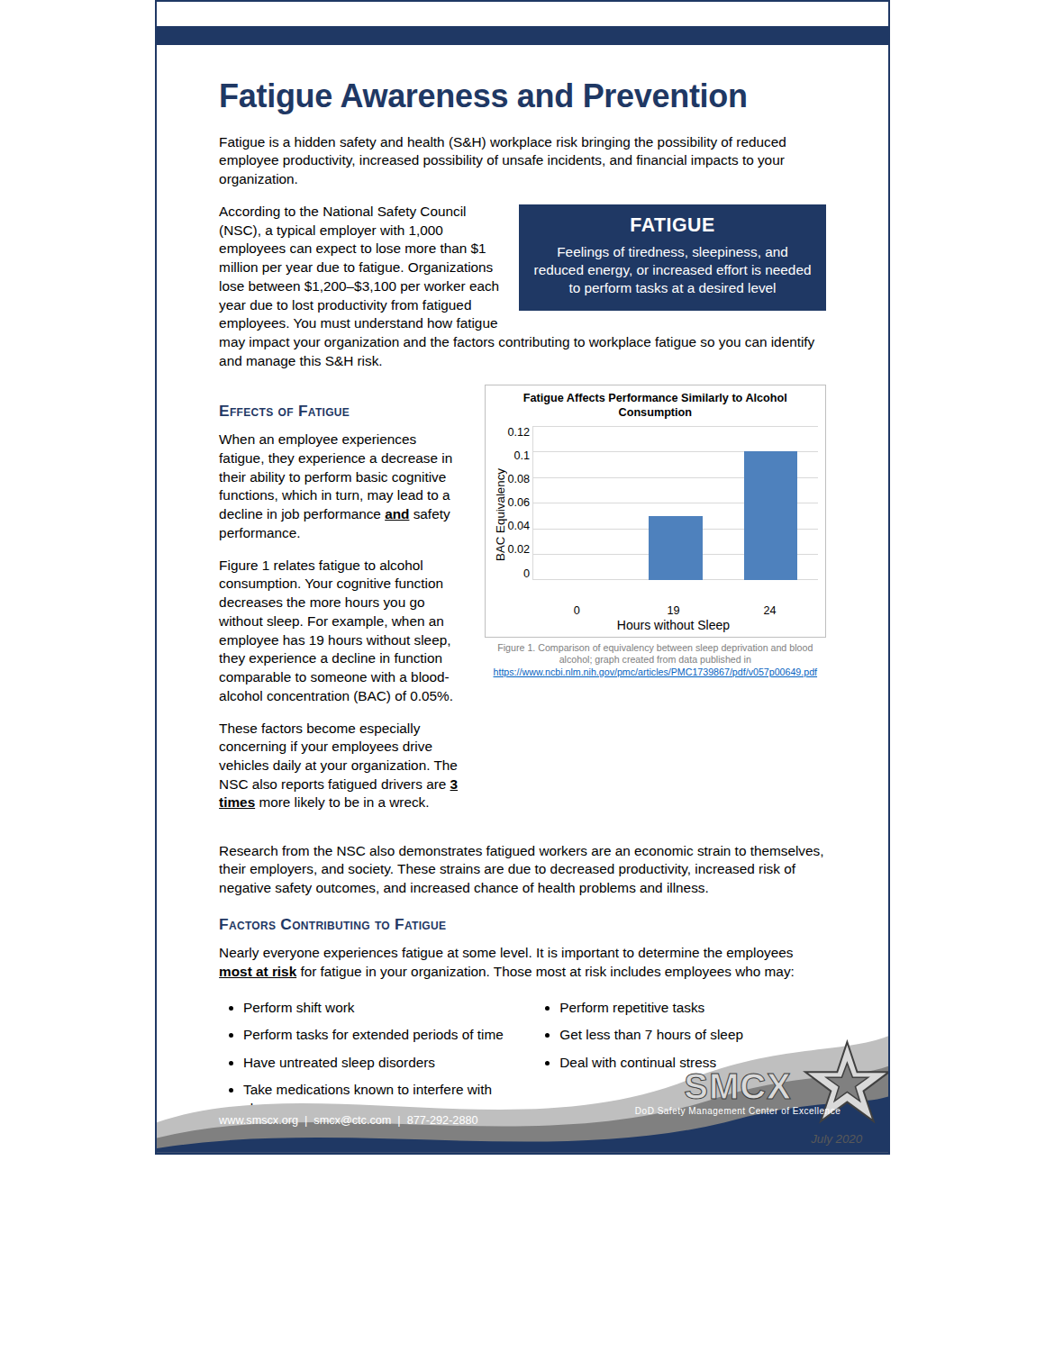Fatigue Awareness and Prevention
Fatigue is a hidden safety and health (S&H) workplace risk bringing the possibility of reduced employee productivity, increased possibility of unsafe incidents, and financial impacts to your organization.
FATIGUE
Feelings of tiredness, sleepiness, and reduced energy, or increased effort is needed to perform tasks at a desired level
According to the National Safety Council (NSC), a typical employer with 1,000 employees can expect to lose more than $1 million per year due to fatigue. Organizations lose between $1,200–$3,100 per worker each year due to lost productivity from fatigued employees. You must understand how fatigue may impact your organization and the factors contributing to workplace fatigue so you can identify and manage this S&H risk.
Effects of Fatigue
When an employee experiences fatigue, they experience a decrease in their ability to perform basic cognitive functions, which in turn, may lead to a decline in job performance and safety performance.
Figure 1 relates fatigue to alcohol consumption. Your cognitive function decreases the more hours you go without sleep. For example, when an employee has 19 hours without sleep, they experience a decline in function comparable to someone with a blood-alcohol concentration (BAC) of 0.05%.
These factors become especially concerning if your employees drive vehicles daily at your organization. The NSC also reports fatigued drivers are 3 times more likely to be in a wreck.
Fatigue Affects Performance Similarly to Alcohol Consumption
BAC Equivalency
0.12 0.1 0.08 0.06 0.04 0.02 0
01924
Hours without Sleep
Figure 1. Comparison of equivalency between sleep deprivation and blood alcohol; graph created from data published in
https://www.ncbi.nlm.nih.gov/pmc/articles/PMC1739867/pdf/v057p00649.pdf
Research from the NSC also demonstrates fatigued workers are an economic strain to themselves, their employers, and society. These strains are due to decreased productivity, increased risk of negative safety outcomes, and increased chance of health problems and illness.
Factors Contributing to Fatigue
Nearly everyone experiences fatigue at some level. It is important to determine the employees most at risk for fatigue in your organization. Those most at risk includes employees who may:
Perform shift work
Perform tasks for extended periods of time
Have untreated sleep disorders
Take medications known to interfere with sleep
Perform repetitive tasks
Get less than 7 hours of sleep
Deal with continual stress
www.smscx.org | smcx@ctc.com | 877-292-2880
SMCX
DoD Safety Management Center of Excellence
July 2020